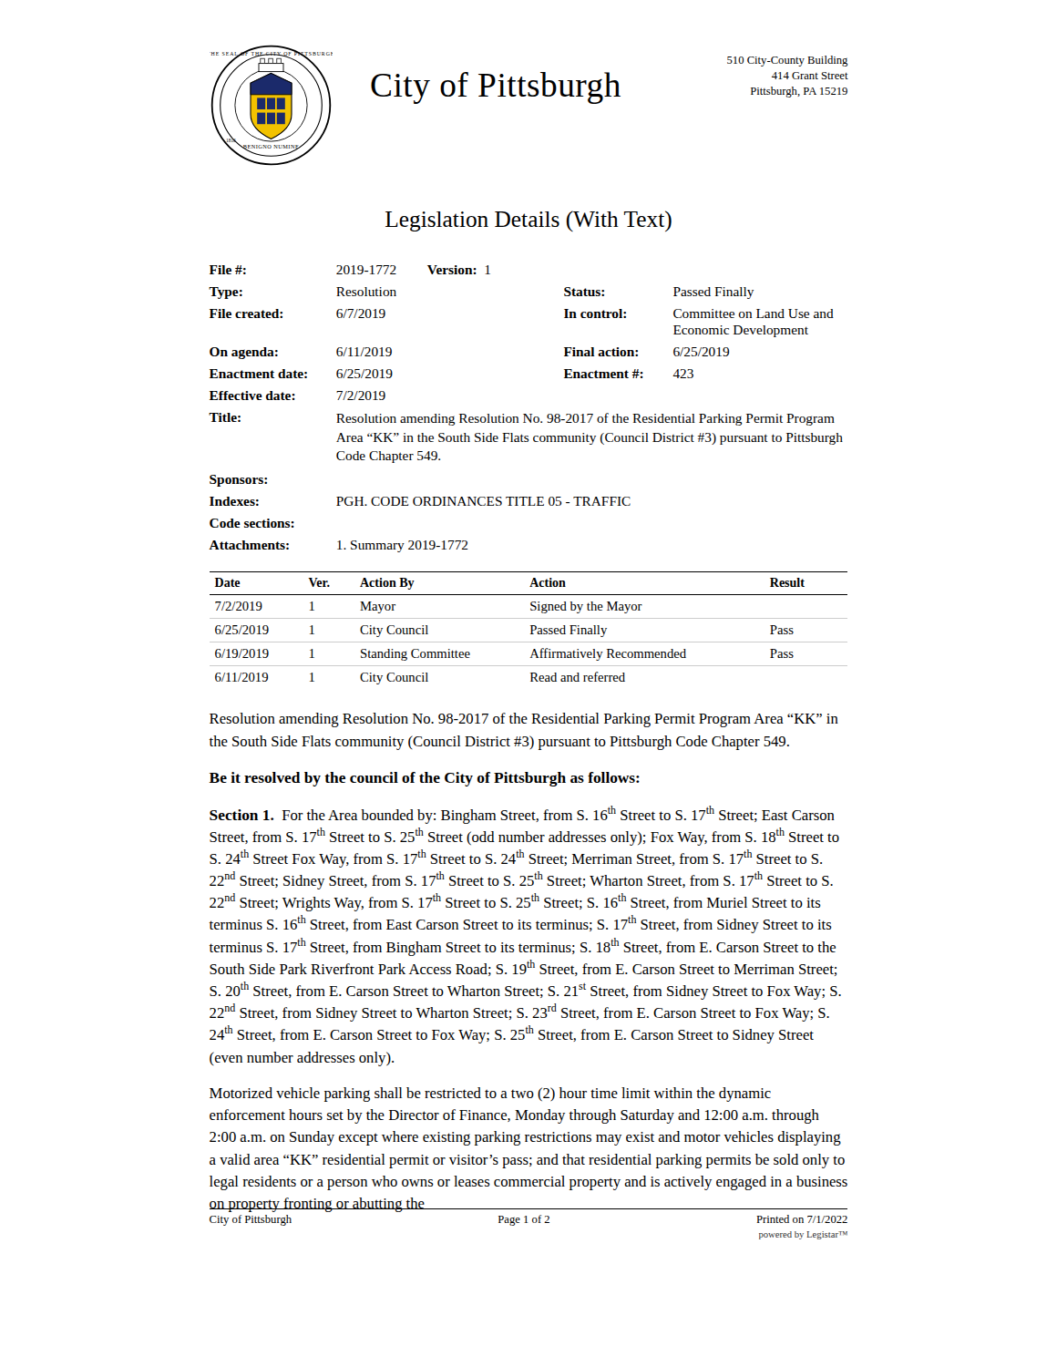BENIGNO NUMINE THE SEAL OF THE CITY OF PITTSBURGH 1816
City of Pittsburgh
510 City-County Building
414 Grant Street
Pittsburgh, PA 15219
Legislation Details (With Text)
| File #: | 2019-1772 Version: 1 | | |
| Type: | Resolution | Status: | Passed Finally |
| File created: | 6/7/2019 | In control: | Committee on Land Use and Economic Development |
| On agenda: | 6/11/2019 | Final action: | 6/25/2019 |
| Enactment date: | 6/25/2019 | Enactment #: | 423 |
| Effective date: | 7/2/2019 | | |
| Title: | Resolution amending Resolution No. 98-2017 of the Residential Parking Permit Program Area “KK” in the South Side Flats community (Council District #3) pursuant to Pittsburgh Code Chapter 549. |
| Sponsors: | |
| Indexes: | PGH. CODE ORDINANCES TITLE 05 - TRAFFIC |
| Code sections: | |
| Attachments: | 1. Summary 2019-1772 |
| Date | Ver. | Action By | Action | Result |
| --- | --- | --- | --- | --- |
| 7/2/2019 | 1 | Mayor | Signed by the Mayor | |
| 6/25/2019 | 1 | City Council | Passed Finally | Pass |
| 6/19/2019 | 1 | Standing Committee | Affirmatively Recommended | Pass |
| 6/11/2019 | 1 | City Council | Read and referred | |
Resolution amending Resolution No. 98-2017 of the Residential Parking Permit Program Area “KK” in the South Side Flats community (Council District #3) pursuant to Pittsburgh Code Chapter 549.
Be it resolved by the council of the City of Pittsburgh as follows:
Section 1. For the Area bounded by: Bingham Street, from S. 16th Street to S. 17th Street; East Carson Street, from S. 17th Street to S. 25th Street (odd number addresses only); Fox Way, from S. 18th Street to S. 24th Street Fox Way, from S. 17th Street to S. 24th Street; Merriman Street, from S. 17th Street to S. 22nd Street; Sidney Street, from S. 17th Street to S. 25th Street; Wharton Street, from S. 17th Street to S. 22nd Street; Wrights Way, from S. 17th Street to S. 25th Street; S. 16th Street, from Muriel Street to its terminus S. 16th Street, from East Carson Street to its terminus; S. 17th Street, from Sidney Street to its terminus S. 17th Street, from Bingham Street to its terminus; S. 18th Street, from E. Carson Street to the South Side Park Riverfront Park Access Road; S. 19th Street, from E. Carson Street to Merriman Street; S. 20th Street, from E. Carson Street to Wharton Street; S. 21st Street, from Sidney Street to Fox Way; S. 22nd Street, from Sidney Street to Wharton Street; S. 23rd Street, from E. Carson Street to Fox Way; S. 24th Street, from E. Carson Street to Fox Way; S. 25th Street, from E. Carson Street to Sidney Street (even number addresses only).
Motorized vehicle parking shall be restricted to a two (2) hour time limit within the dynamic enforcement hours set by the Director of Finance, Monday through Saturday and 12:00 a.m. through 2:00 a.m. on Sunday except where existing parking restrictions may exist and motor vehicles displaying a valid area “KK” residential permit or visitor’s pass; and that residential parking permits be sold only to legal residents or a person who owns or leases commercial property and is actively engaged in a business on property fronting or abutting the
City of Pittsburgh
Page 1 of 2
Printed on 7/1/2022
powered by Legistar™